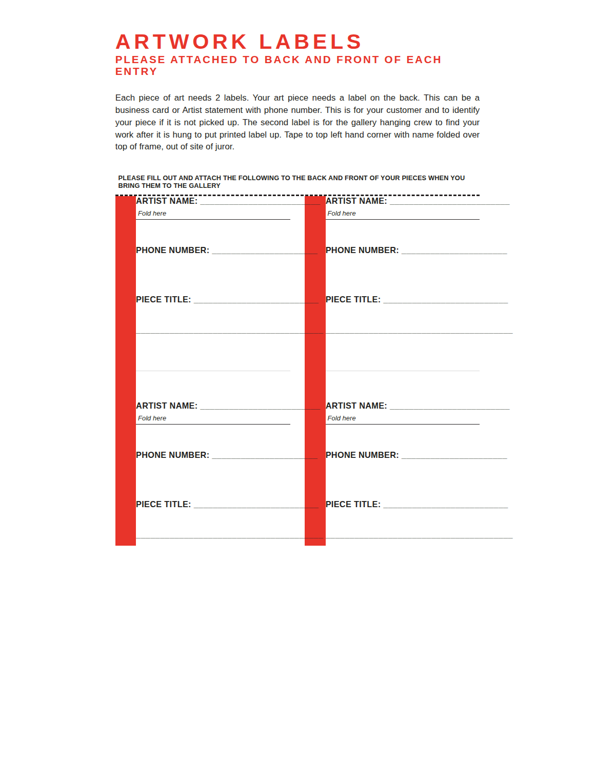ARTWORK LABELS
PLEASE ATTACHED TO BACK AND FRONT OF EACH ENTRY
Each piece of art needs 2 labels. Your art piece needs a label on the back. This can be a business card or Artist statement with phone number. This is for your customer and to identify your piece if it is not picked up. The second label is for the gallery hanging crew to find your work after it is hung to put printed label up. Tape to top left hand corner with name folded over top of frame, out of site of juror.
PLEASE FILL OUT AND ATTACH THE FOLLOWING TO THE BACK AND FRONT OF YOUR PIECES WHEN YOU BRING THEM TO THE GALLERY
| | ARTIST NAME: _________________________ Fold here PHONE NUMBER: ______________________ PIECE TITLE: __________________________ _______________________________________ | | | ARTIST NAME: _________________________ Fold here PHONE NUMBER: ______________________ PIECE TITLE: __________________________ _______________________________________ |
| | ARTIST NAME: _________________________ Fold here PHONE NUMBER: ______________________ PIECE TITLE: __________________________ _______________________________________ | | | ARTIST NAME: _________________________ Fold here PHONE NUMBER: ______________________ PIECE TITLE: __________________________ _______________________________________ |